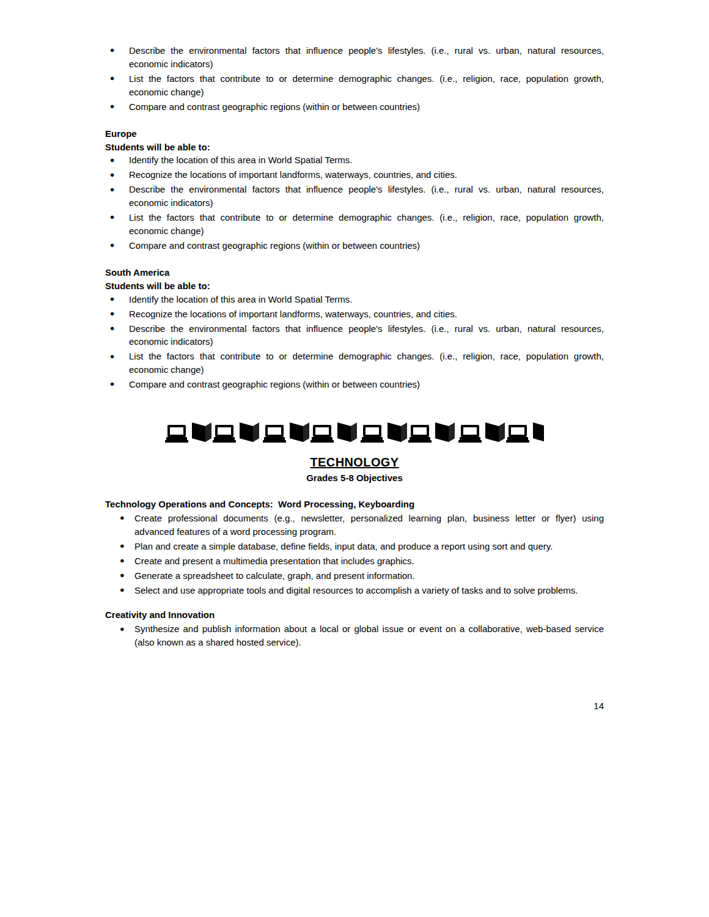Describe the environmental factors that influence people's lifestyles. (i.e., rural vs. urban, natural resources, economic indicators)
List the factors that contribute to or determine demographic changes. (i.e., religion, race, population growth, economic change)
Compare and contrast geographic regions (within or between countries)
Europe
Students will be able to:
Identify the location of this area in World Spatial Terms.
Recognize the locations of important landforms, waterways, countries, and cities.
Describe the environmental factors that influence people's lifestyles. (i.e., rural vs. urban, natural resources, economic indicators)
List the factors that contribute to or determine demographic changes. (i.e., religion, race, population growth, economic change)
Compare and contrast geographic regions (within or between countries)
South America
Students will be able to:
Identify the location of this area in World Spatial Terms.
Recognize the locations of important landforms, waterways, countries, and cities.
Describe the environmental factors that influence people's lifestyles. (i.e., rural vs. urban, natural resources, economic indicators)
List the factors that contribute to or determine demographic changes. (i.e., religion, race, population growth, economic change)
Compare and contrast geographic regions (within or between countries)
TECHNOLOGY
Grades 5-8 Objectives
Technology Operations and Concepts: Word Processing, Keyboarding
Create professional documents (e.g., newsletter, personalized learning plan, business letter or flyer) using advanced features of a word processing program.
Plan and create a simple database, define fields, input data, and produce a report using sort and query.
Create and present a multimedia presentation that includes graphics.
Generate a spreadsheet to calculate, graph, and present information.
Select and use appropriate tools and digital resources to accomplish a variety of tasks and to solve problems.
Creativity and Innovation
Synthesize and publish information about a local or global issue or event on a collaborative, web-based service (also known as a shared hosted service).
14